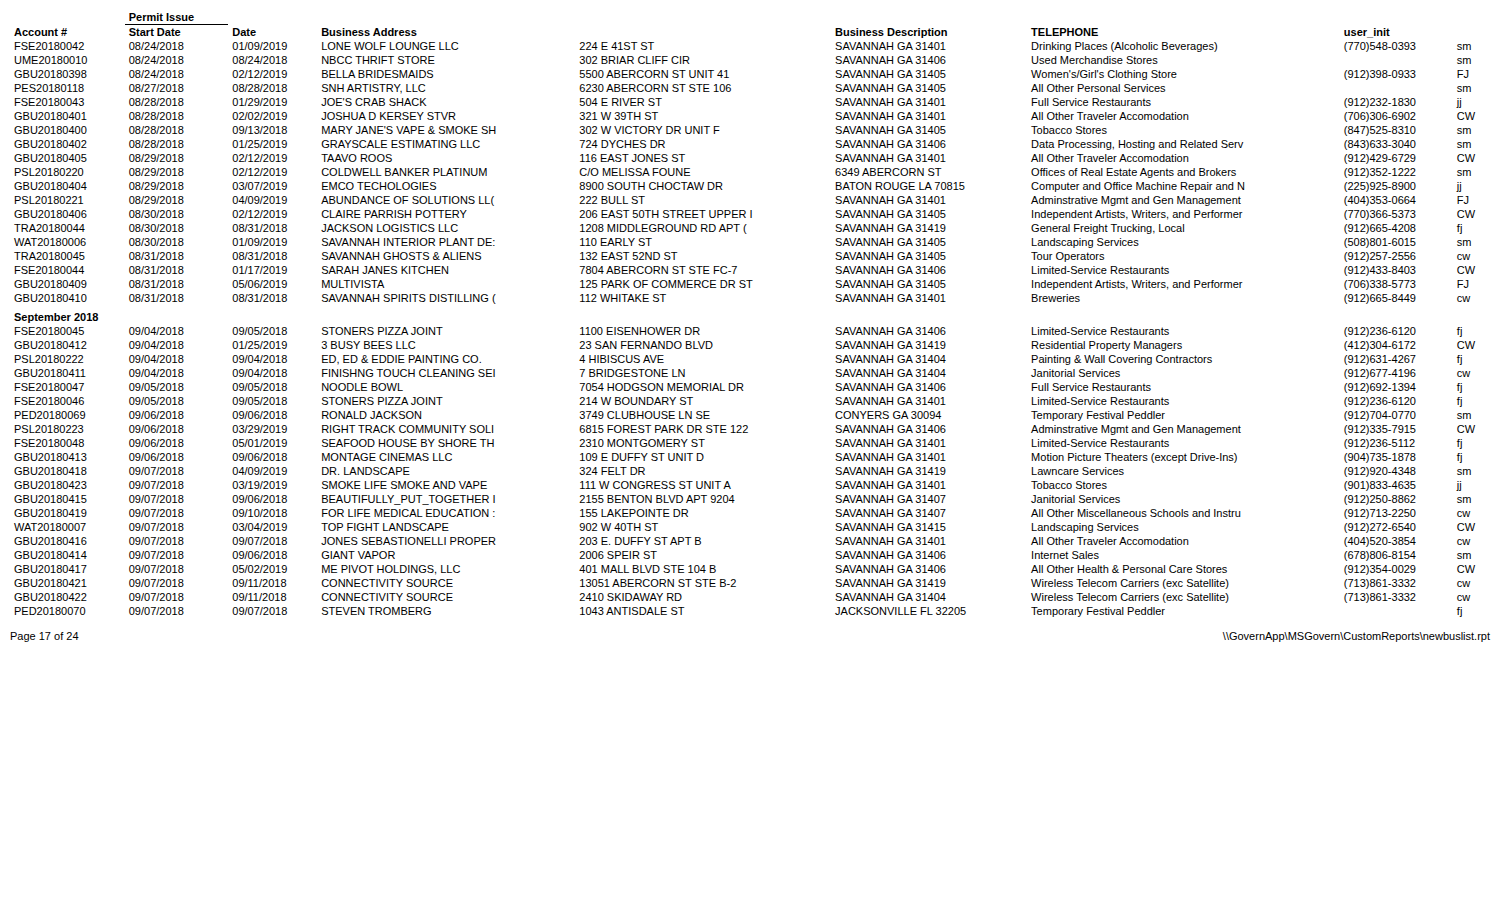| | Permit Issue | | | | | |
| --- | --- | --- | --- | --- | --- | --- |
| Account # | Start Date | Date | Business Address | | Business Description | TELEPHONE | user_init |
| FSE20180042 | 08/24/2018 | 01/09/2019 | LONE WOLF LOUNGE LLC | 224 E 41ST ST | SAVANNAH GA 31401 | Drinking Places (Alcoholic Beverages) | (770)548-0393 | sm |
| UME20180010 | 08/24/2018 | 08/24/2018 | NBCC THRIFT STORE | 302 BRIAR CLIFF CIR | SAVANNAH GA 31406 | Used Merchandise Stores | | sm |
| GBU20180398 | 08/24/2018 | 02/12/2019 | BELLA BRIDESMAIDS | 5500 ABERCORN ST UNIT 41 | SAVANNAH GA 31405 | Women's/Girl's Clothing Store | (912)398-0933 | FJ |
| PES20180118 | 08/27/2018 | 08/28/2018 | SNH ARTISTRY, LLC | 6230 ABERCORN ST STE 106 | SAVANNAH GA 31405 | All Other Personal Services | | sm |
| FSE20180043 | 08/28/2018 | 01/29/2019 | JOE'S CRAB SHACK | 504 E RIVER ST | SAVANNAH GA 31401 | Full Service Restaurants | (912)232-1830 | jj |
| GBU20180401 | 08/28/2018 | 02/02/2019 | JOSHUA D KERSEY STVR | 321 W 39TH ST | SAVANNAH GA 31401 | All Other Traveler Accomodation | (706)306-6902 | CW |
| GBU20180400 | 08/28/2018 | 09/13/2018 | MARY JANE'S VAPE & SMOKE SH | 302 W VICTORY DR UNIT F | SAVANNAH GA 31405 | Tobacco Stores | (847)525-8310 | sm |
| GBU20180402 | 08/28/2018 | 01/25/2019 | GRAYSCALE ESTIMATING LLC | 724 DYCHES DR | SAVANNAH GA 31406 | Data Processing, Hosting and Related Serv | (843)633-3040 | sm |
| GBU20180405 | 08/29/2018 | 02/12/2019 | TAAVO ROOS | 116 EAST JONES ST | SAVANNAH GA 31401 | All Other Traveler Accomodation | (912)429-6729 | CW |
| PSL20180220 | 08/29/2018 | 02/12/2019 | COLDWELL BANKER PLATINUM | C/O MELISSA FOUNE | 6349 ABERCORN ST | Offices of Real Estate Agents and Brokers | (912)352-1222 | sm |
| GBU20180404 | 08/29/2018 | 03/07/2019 | EMCO TECHOLOGIES | 8900 SOUTH CHOCTAW DR | BATON ROUGE LA 70815 | Computer and Office Machine Repair and N | (225)925-8900 | jj |
| PSL20180221 | 08/29/2018 | 04/09/2019 | ABUNDANCE OF SOLUTIONS LL( | 222 BULL ST | SAVANNAH GA 31401 | Adminstrative Mgmt and Gen Management | (404)353-0664 | FJ |
| GBU20180406 | 08/30/2018 | 02/12/2019 | CLAIRE PARRISH POTTERY | 206 EAST 50TH STREET UPPER I | SAVANNAH GA 31405 | Independent Artists, Writers, and Performer | (770)366-5373 | CW |
| TRA20180044 | 08/30/2018 | 08/31/2018 | JACKSON LOGISTICS LLC | 1208 MIDDLEGROUND RD APT ( | SAVANNAH GA 31419 | General Freight Trucking, Local | (912)665-4208 | fj |
| WAT20180006 | 08/30/2018 | 01/09/2019 | SAVANNAH INTERIOR PLANT DE: | 110 EARLY ST | SAVANNAH GA 31405 | Landscaping Services | (508)801-6015 | sm |
| TRA20180045 | 08/31/2018 | 08/31/2018 | SAVANNAH GHOSTS & ALIENS | 132 EAST 52ND ST | SAVANNAH GA 31405 | Tour Operators | (912)257-2556 | cw |
| FSE20180044 | 08/31/2018 | 01/17/2019 | SARAH JANES KITCHEN | 7804 ABERCORN ST STE FC-7 | SAVANNAH GA 31406 | Limited-Service Restaurants | (912)433-8403 | CW |
| GBU20180409 | 08/31/2018 | 05/06/2019 | MULTIVISTA | 125 PARK OF COMMERCE DR ST | SAVANNAH GA 31405 | Independent Artists, Writers, and Performer | (706)338-5773 | FJ |
| GBU20180410 | 08/31/2018 | 08/31/2018 | SAVANNAH SPIRITS DISTILLING ( | 112 WHITAKE ST | SAVANNAH GA 31401 | Breweries | (912)665-8449 | cw |
| September 2018 |
| FSE20180045 | 09/04/2018 | 09/05/2018 | STONERS PIZZA JOINT | 1100 EISENHOWER DR | SAVANNAH GA 31406 | Limited-Service Restaurants | (912)236-6120 | fj |
| GBU20180412 | 09/04/2018 | 01/25/2019 | 3 BUSY BEES LLC | 23 SAN FERNANDO BLVD | SAVANNAH GA 31419 | Residential Property Managers | (412)304-6172 | CW |
| PSL20180222 | 09/04/2018 | 09/04/2018 | ED, ED & EDDIE PAINTING CO. | 4 HIBISCUS AVE | SAVANNAH GA 31404 | Painting & Wall Covering Contractors | (912)631-4267 | fj |
| GBU20180411 | 09/04/2018 | 09/04/2018 | FINISHNG TOUCH CLEANING SEI | 7 BRIDGESTONE LN | SAVANNAH GA 31404 | Janitorial Services | (912)677-4196 | cw |
| FSE20180047 | 09/05/2018 | 09/05/2018 | NOODLE BOWL | 7054 HODGSON MEMORIAL DR | SAVANNAH GA 31406 | Full Service Restaurants | (912)692-1394 | fj |
| FSE20180046 | 09/05/2018 | 09/05/2018 | STONERS PIZZA JOINT | 214 W BOUNDARY ST | SAVANNAH GA 31401 | Limited-Service Restaurants | (912)236-6120 | fj |
| PED20180069 | 09/06/2018 | 09/06/2018 | RONALD JACKSON | 3749 CLUBHOUSE LN SE | CONYERS GA 30094 | Temporary Festival Peddler | (912)704-0770 | sm |
| PSL20180223 | 09/06/2018 | 03/29/2019 | RIGHT TRACK COMMUNITY SOLI | 6815 FOREST PARK DR STE 122 | SAVANNAH GA 31406 | Adminstrative Mgmt and Gen Management | (912)335-7915 | CW |
| FSE20180048 | 09/06/2018 | 05/01/2019 | SEAFOOD HOUSE BY SHORE TH | 2310 MONTGOMERY ST | SAVANNAH GA 31401 | Limited-Service Restaurants | (912)236-5112 | fj |
| GBU20180413 | 09/06/2018 | 09/06/2018 | MONTAGE CINEMAS LLC | 109 E DUFFY ST UNIT D | SAVANNAH GA 31401 | Motion Picture Theaters (except Drive-Ins) | (904)735-1878 | fj |
| GBU20180418 | 09/07/2018 | 04/09/2019 | DR. LANDSCAPE | 324 FELT DR | SAVANNAH GA 31419 | Lawncare Services | (912)920-4348 | sm |
| GBU20180423 | 09/07/2018 | 03/19/2019 | SMOKE LIFE SMOKE AND VAPE | 111 W CONGRESS ST UNIT A | SAVANNAH GA 31401 | Tobacco Stores | (901)833-4635 | jj |
| GBU20180415 | 09/07/2018 | 09/06/2018 | BEAUTIFULLY_PUT_TOGETHER I | 2155 BENTON BLVD APT 9204 | SAVANNAH GA 31407 | Janitorial Services | (912)250-8862 | sm |
| GBU20180419 | 09/07/2018 | 09/10/2018 | FOR LIFE MEDICAL EDUCATION : | 155 LAKEPOINTE DR | SAVANNAH GA 31407 | All Other Miscellaneous Schools and Instru | (912)713-2250 | cw |
| WAT20180007 | 09/07/2018 | 03/04/2019 | TOP FIGHT LANDSCAPE | 902 W 40TH ST | SAVANNAH GA 31415 | Landscaping Services | (912)272-6540 | CW |
| GBU20180416 | 09/07/2018 | 09/07/2018 | JONES SEBASTIONELLI PROPER | 203 E. DUFFY ST APT B | SAVANNAH GA 31401 | All Other Traveler Accomodation | (404)520-3854 | cw |
| GBU20180414 | 09/07/2018 | 09/06/2018 | GIANT VAPOR | 2006 SPEIR ST | SAVANNAH GA 31406 | Internet Sales | (678)806-8154 | sm |
| GBU20180417 | 09/07/2018 | 05/02/2019 | ME PIVOT HOLDINGS, LLC | 401 MALL BLVD STE 104 B | SAVANNAH GA 31406 | All Other Health & Personal Care Stores | (912)354-0029 | CW |
| GBU20180421 | 09/07/2018 | 09/11/2018 | CONNECTIVITY SOURCE | 13051 ABERCORN ST STE B-2 | SAVANNAH GA 31419 | Wireless Telecom Carriers (exc Satellite) | (713)861-3332 | cw |
| GBU20180422 | 09/07/2018 | 09/11/2018 | CONNECTIVITY SOURCE | 2410 SKIDAWAY RD | SAVANNAH GA 31404 | Wireless Telecom Carriers (exc Satellite) | (713)861-3332 | cw |
| PED20180070 | 09/07/2018 | 09/07/2018 | STEVEN TROMBERG | 1043 ANTISDALE ST | JACKSONVILLE FL 32205 | Temporary Festival Peddler | | fj |
Page 17 of 24 \\GovernApp\MSGovern\CustomReports\newbuslist.rpt